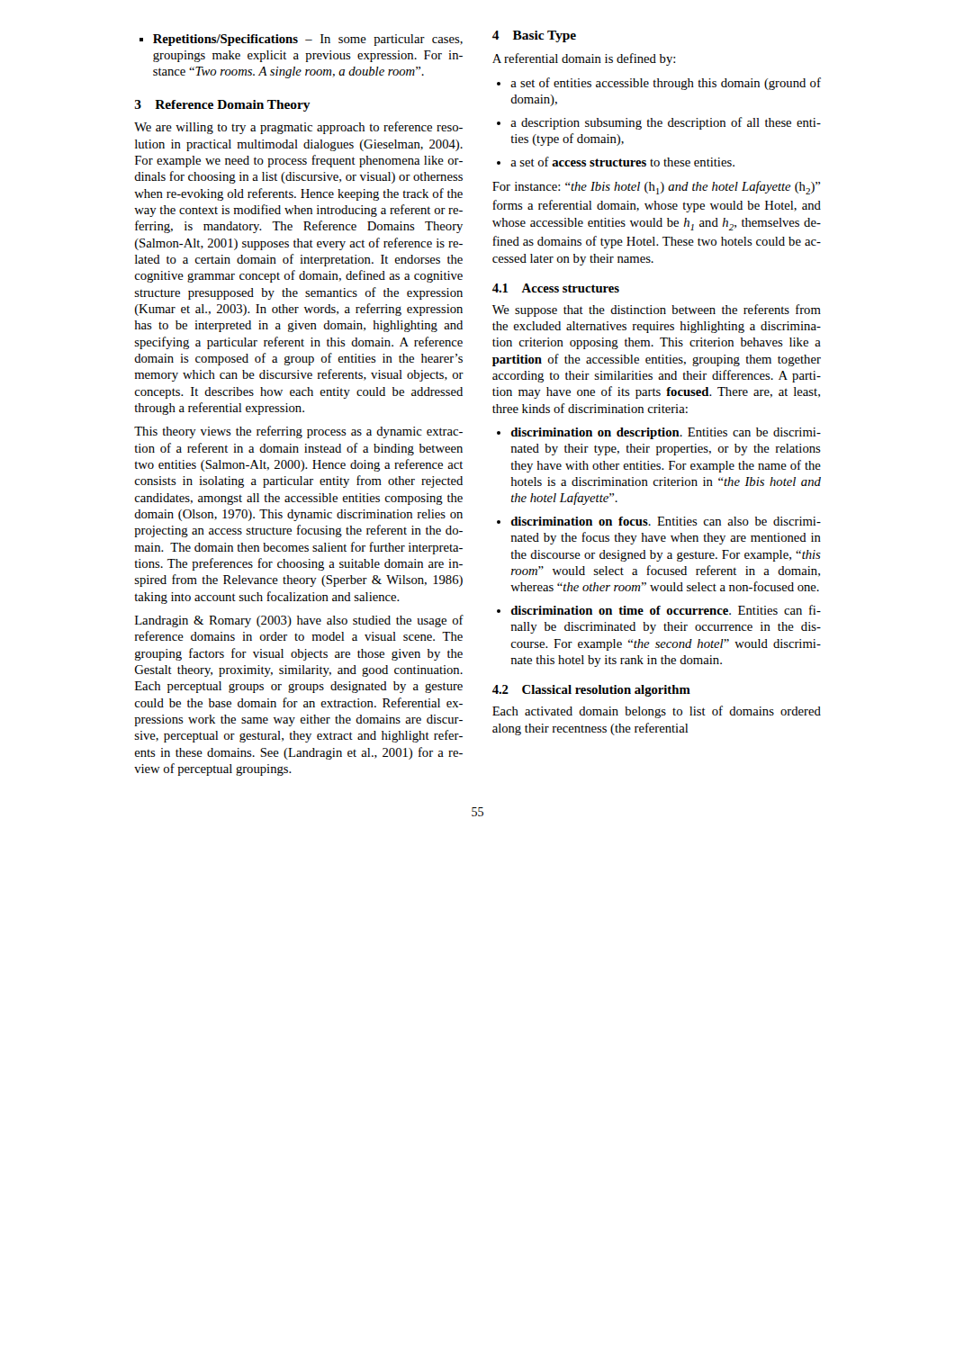Repetitions/Specifications – In some particular cases, groupings make explicit a previous expression. For instance “Two rooms. A single room, a double room”.
3 Reference Domain Theory
We are willing to try a pragmatic approach to reference resolution in practical multimodal dialogues (Gieselman, 2004). For example we need to process frequent phenomena like ordinals for choosing in a list (discursive, or visual) or otherness when re-evoking old referents. Hence keeping the track of the way the context is modified when introducing a referent or referring, is mandatory. The Reference Domains Theory (Salmon-Alt, 2001) supposes that every act of reference is related to a certain domain of interpretation. It endorses the cognitive grammar concept of domain, defined as a cognitive structure presupposed by the semantics of the expression (Kumar et al., 2003). In other words, a referring expression has to be interpreted in a given domain, highlighting and specifying a particular referent in this domain. A reference domain is composed of a group of entities in the hearer’s memory which can be discursive referents, visual objects, or concepts. It describes how each entity could be addressed through a referential expression.
This theory views the referring process as a dynamic extraction of a referent in a domain instead of a binding between two entities (Salmon-Alt, 2000). Hence doing a reference act consists in isolating a particular entity from other rejected candidates, amongst all the accessible entities composing the domain (Olson, 1970). This dynamic discrimination relies on projecting an access structure focusing the referent in the domain. The domain then becomes salient for further interpretations. The preferences for choosing a suitable domain are inspired from the Relevance theory (Sperber & Wilson, 1986) taking into account such focalization and salience.
Landragin & Romary (2003) have also studied the usage of reference domains in order to model a visual scene. The grouping factors for visual objects are those given by the Gestalt theory, proximity, similarity, and good continuation. Each perceptual groups or groups designated by a gesture could be the base domain for an extraction. Referential expressions work the same way either the domains are discursive, perceptual or gestural, they extract and highlight referents in these domains. See (Landragin et al., 2001) for a review of perceptual groupings.
4 Basic Type
A referential domain is defined by:
a set of entities accessible through this domain (ground of domain),
a description subsuming the description of all these entities (type of domain),
a set of access structures to these entities.
For instance: “the Ibis hotel (h1) and the hotel Lafayette (h2)” forms a referential domain, whose type would be Hotel, and whose accessible entities would be h1 and h2, themselves defined as domains of type Hotel. These two hotels could be accessed later on by their names.
4.1 Access structures
We suppose that the distinction between the referents from the excluded alternatives requires highlighting a discrimination criterion opposing them. This criterion behaves like a partition of the accessible entities, grouping them together according to their similarities and their differences. A partition may have one of its parts focused. There are, at least, three kinds of discrimination criteria:
discrimination on description. Entities can be discriminated by their type, their properties, or by the relations they have with other entities. For example the name of the hotels is a discrimination criterion in “the Ibis hotel and the hotel Lafayette”.
discrimination on focus. Entities can also be discriminated by the focus they have when they are mentioned in the discourse or designed by a gesture. For example, “this room” would select a focused referent in a domain, whereas “the other room” would select a non-focused one.
discrimination on time of occurrence. Entities can finally be discriminated by their occurrence in the discourse. For example “the second hotel” would discriminate this hotel by its rank in the domain.
4.2 Classical resolution algorithm
Each activated domain belongs to list of domains ordered along their recentness (the referential
55